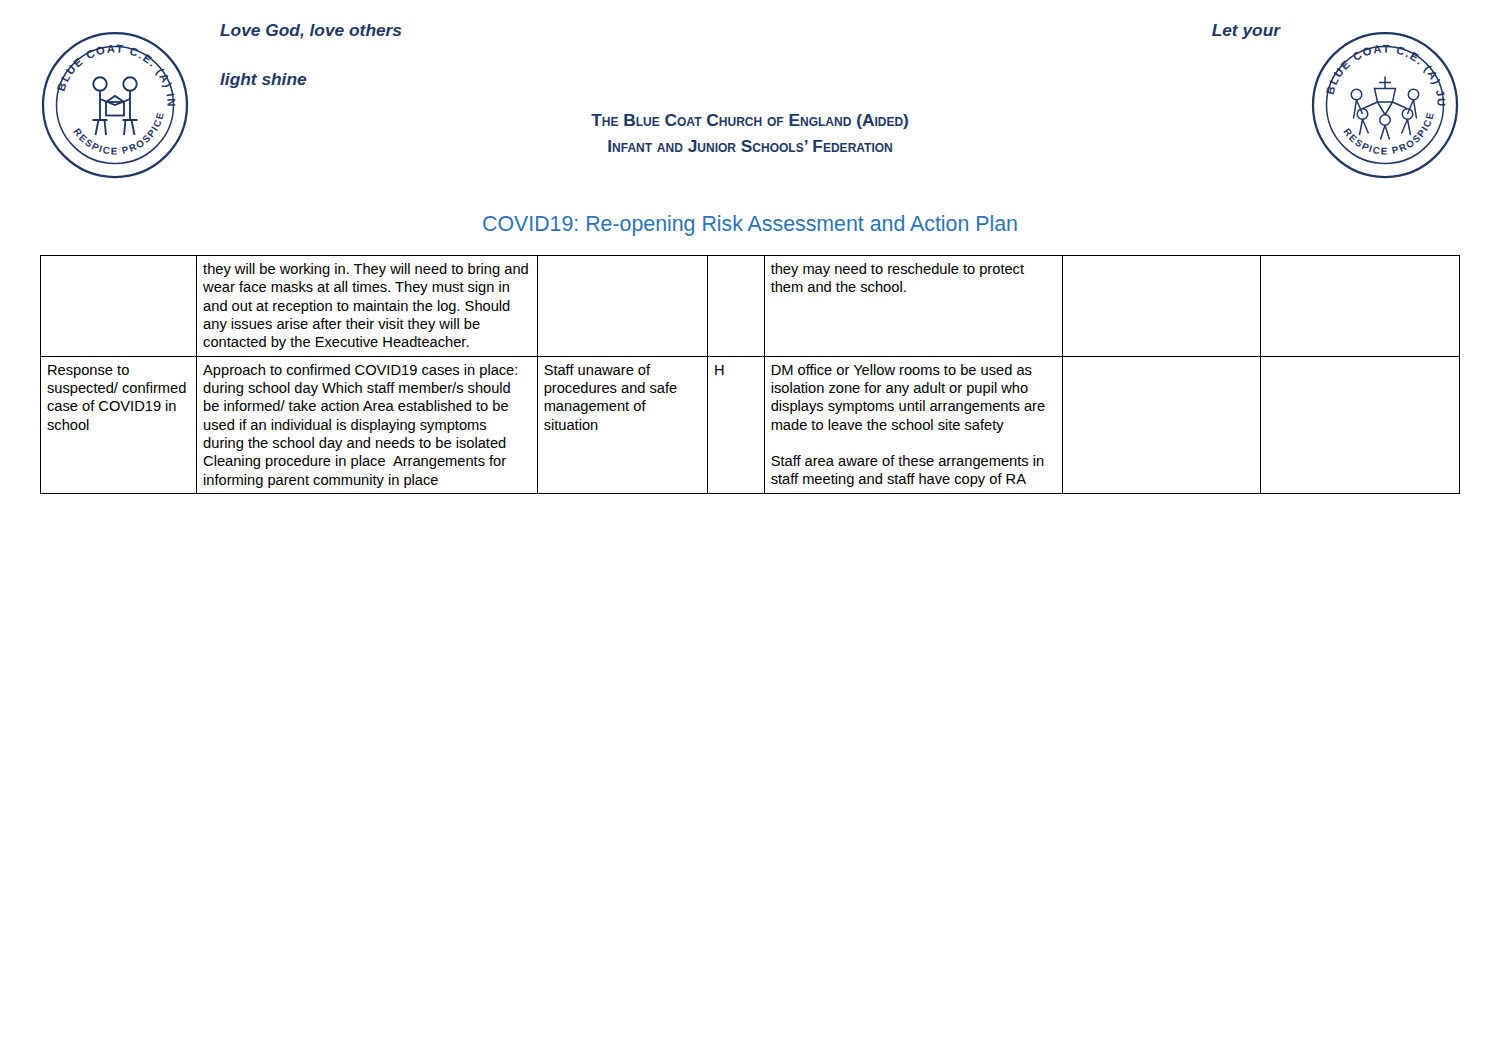BLUE COAT C.E. (A) INFANT SCHOOL RESPICE PROSPICE
BLUE COAT C.E. (A) JUNIOR SCHOOL RESPICE PROSPICE
Love God, love others Let your
light shine
The Blue Coat Church of England (Aided)
Infant and Junior Schools’ Federation
COVID19: Re-opening Risk Assessment and Action Plan
| | they will be working in. They will need to bring and wear face masks at all times. They must sign in and out at reception to maintain the log. Should any issues arise after their visit they will be contacted by the Executive Headteacher. | | | they may need to reschedule to protect them and the school. | | |
| Response to suspected/ confirmed case of COVID19 in school | Approach to confirmed COVID19 cases in place: during school day Which staff member/s should be informed/ take action Area established to be used if an individual is displaying symptoms during the school day and needs to be isolated Cleaning procedure in place Arrangements for informing parent community in place | Staff unaware of procedures and safe management of situation | H | DM office or Yellow rooms to be used as isolation zone for any adult or pupil who displays symptoms until arrangements are made to leave the school site safety Staff area aware of these arrangements in staff meeting and staff have copy of RA | | |